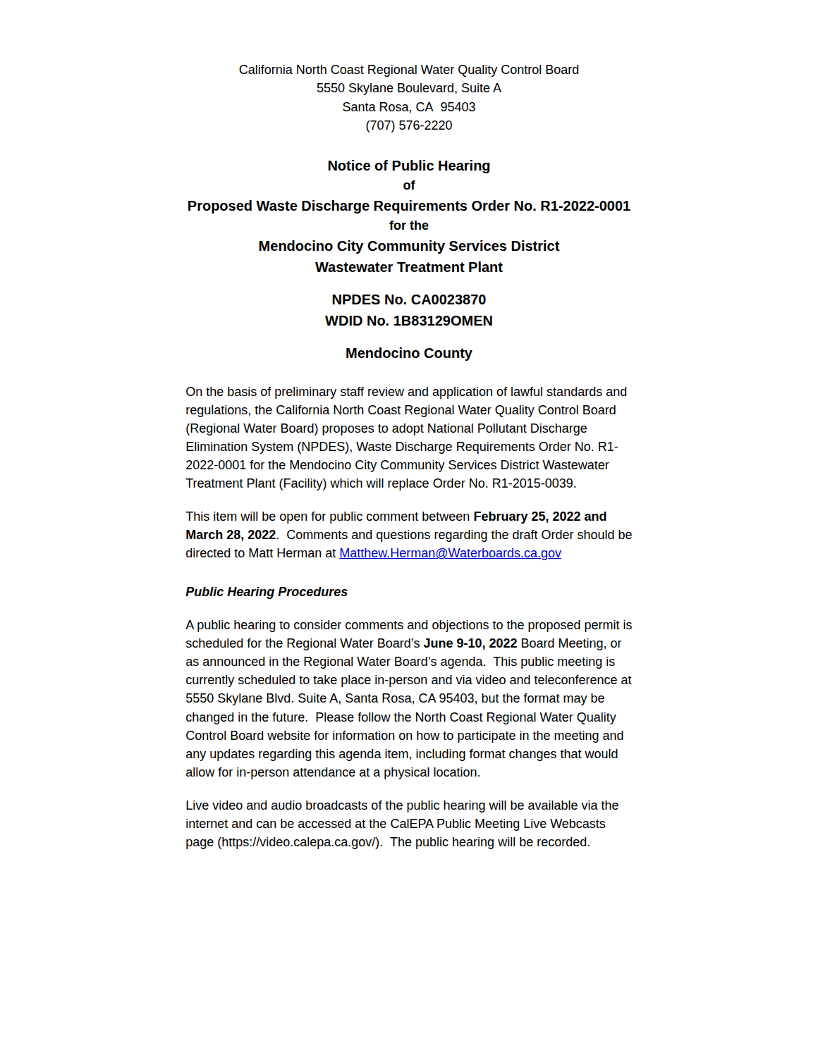California North Coast Regional Water Quality Control Board
5550 Skylane Boulevard, Suite A
Santa Rosa, CA 95403
(707) 576-2220
Notice of Public Hearing
of
Proposed Waste Discharge Requirements Order No. R1-2022-0001
for the
Mendocino City Community Services District
Wastewater Treatment Plant
NPDES No. CA0023870
WDID No. 1B83129OMEN
Mendocino County
On the basis of preliminary staff review and application of lawful standards and regulations, the California North Coast Regional Water Quality Control Board (Regional Water Board) proposes to adopt National Pollutant Discharge Elimination System (NPDES), Waste Discharge Requirements Order No. R1-2022-0001 for the Mendocino City Community Services District Wastewater Treatment Plant (Facility) which will replace Order No. R1-2015-0039.
This item will be open for public comment between February 25, 2022 and March 28, 2022. Comments and questions regarding the draft Order should be directed to Matt Herman at Matthew.Herman@Waterboards.ca.gov
Public Hearing Procedures
A public hearing to consider comments and objections to the proposed permit is scheduled for the Regional Water Board’s June 9-10, 2022 Board Meeting, or as announced in the Regional Water Board’s agenda. This public meeting is currently scheduled to take place in-person and via video and teleconference at 5550 Skylane Blvd. Suite A, Santa Rosa, CA 95403, but the format may be changed in the future. Please follow the North Coast Regional Water Quality Control Board website for information on how to participate in the meeting and any updates regarding this agenda item, including format changes that would allow for in-person attendance at a physical location.
Live video and audio broadcasts of the public hearing will be available via the internet and can be accessed at the CalEPA Public Meeting Live Webcasts page (https://video.calepa.ca.gov/). The public hearing will be recorded.